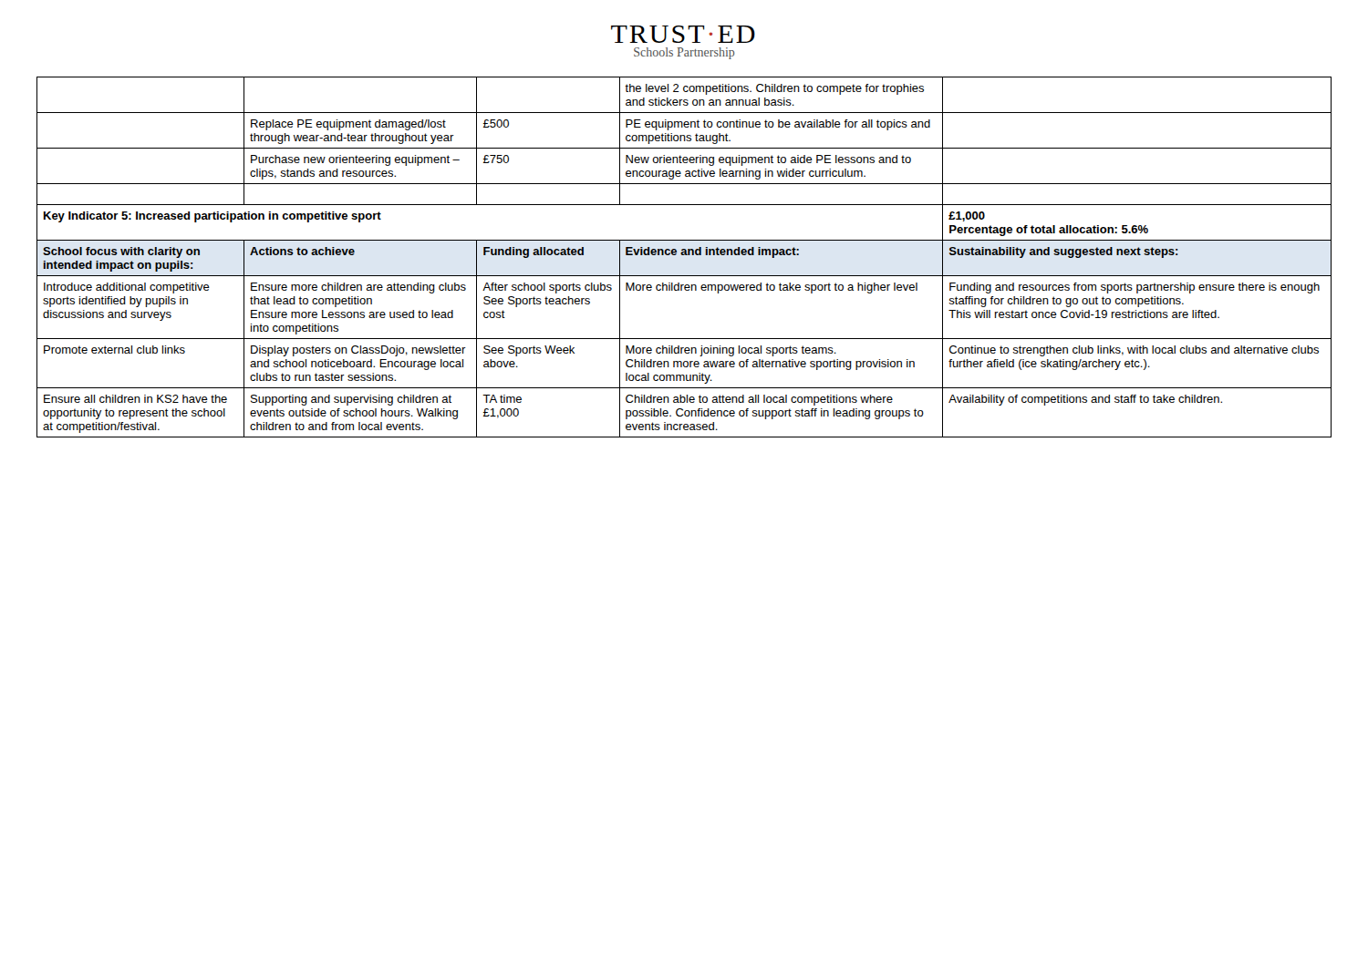TRUST·ED
Schools Partnership
| | | | the level 2 competitions. Children to compete for trophies and stickers on an annual basis. | |
| | Replace PE equipment damaged/lost through wear-and-tear throughout year | £500 | PE equipment to continue to be available for all topics and competitions taught. | |
| | Purchase new orienteering equipment – clips, stands and resources. | £750 | New orienteering equipment to aide PE lessons and to encourage active learning in wider curriculum. | |
| Key Indicator 5: Increased participation in competitive sport | £1,000 Percentage of total allocation: 5.6% |
| School focus with clarity on intended impact on pupils: | Actions to achieve | Funding allocated | Evidence and intended impact: | Sustainability and suggested next steps: |
| Introduce additional competitive sports identified by pupils in discussions and surveys | Ensure more children are attending clubs that lead to competition Ensure more Lessons are used to lead into competitions | After school sports clubs See Sports teachers cost | More children empowered to take sport to a higher level | Funding and resources from sports partnership ensure there is enough staffing for children to go out to competitions. This will restart once Covid-19 restrictions are lifted. |
| Promote external club links | Display posters on ClassDojo, newsletter and school noticeboard. Encourage local clubs to run taster sessions. | See Sports Week above. | More children joining local sports teams. Children more aware of alternative sporting provision in local community. | Continue to strengthen club links, with local clubs and alternative clubs further afield (ice skating/archery etc.). |
| Ensure all children in KS2 have the opportunity to represent the school at competition/festival. | Supporting and supervising children at events outside of school hours. Walking children to and from local events. | TA time £1,000 | Children able to attend all local competitions where possible. Confidence of support staff in leading groups to events increased. | Availability of competitions and staff to take children. |